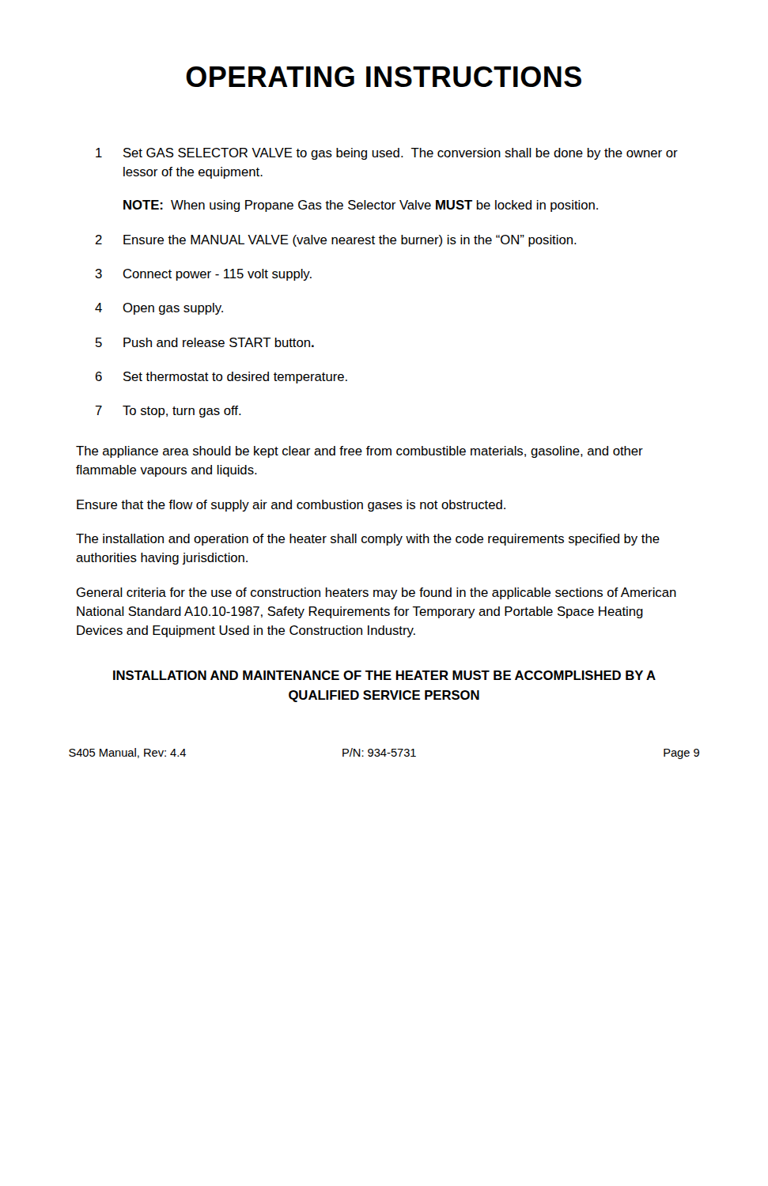OPERATING INSTRUCTIONS
Set GAS SELECTOR VALVE to gas being used. The conversion shall be done by the owner or lessor of the equipment.
NOTE: When using Propane Gas the Selector Valve MUST be locked in position.
Ensure the MANUAL VALVE (valve nearest the burner) is in the “ON” position.
Connect power - 115 volt supply.
Open gas supply.
Push and release START button.
Set thermostat to desired temperature.
To stop, turn gas off.
The appliance area should be kept clear and free from combustible materials, gasoline, and other flammable vapours and liquids.
Ensure that the flow of supply air and combustion gases is not obstructed.
The installation and operation of the heater shall comply with the code requirements specified by the authorities having jurisdiction.
General criteria for the use of construction heaters may be found in the applicable sections of American National Standard A10.10-1987, Safety Requirements for Temporary and Portable Space Heating Devices and Equipment Used in the Construction Industry.
INSTALLATION AND MAINTENANCE OF THE HEATER MUST BE ACCOMPLISHED BY A QUALIFIED SERVICE PERSON
S405 Manual, Rev: 4.4 P/N: 934-5731 Page 9